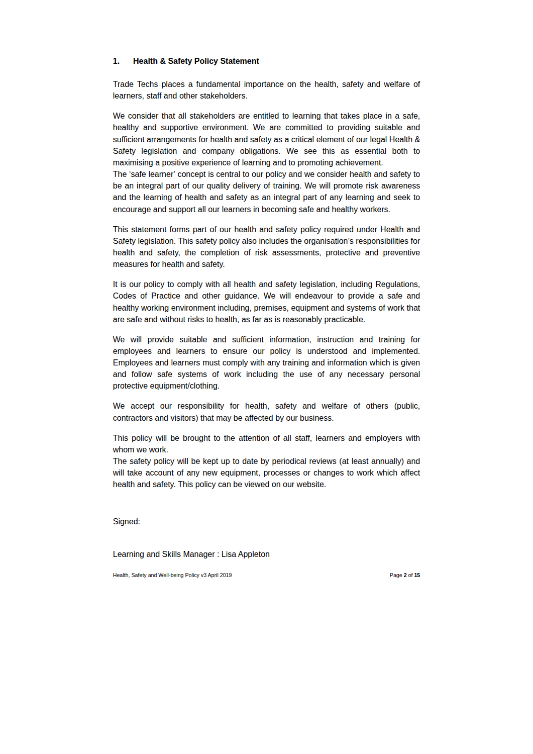1. Health & Safety Policy Statement
Trade Techs places a fundamental importance on the health, safety and welfare of learners, staff and other stakeholders.
We consider that all stakeholders are entitled to learning that takes place in a safe, healthy and supportive environment. We are committed to providing suitable and sufficient arrangements for health and safety as a critical element of our legal Health & Safety legislation and company obligations. We see this as essential both to maximising a positive experience of learning and to promoting achievement.
The ‘safe learner’ concept is central to our policy and we consider health and safety to be an integral part of our quality delivery of training. We will promote risk awareness and the learning of health and safety as an integral part of any learning and seek to encourage and support all our learners in becoming safe and healthy workers.
This statement forms part of our health and safety policy required under Health and Safety legislation. This safety policy also includes the organisation’s responsibilities for health and safety, the completion of risk assessments, protective and preventive measures for health and safety.
It is our policy to comply with all health and safety legislation, including Regulations, Codes of Practice and other guidance. We will endeavour to provide a safe and healthy working environment including, premises, equipment and systems of work that are safe and without risks to health, as far as is reasonably practicable.
We will provide suitable and sufficient information, instruction and training for employees and learners to ensure our policy is understood and implemented. Employees and learners must comply with any training and information which is given and follow safe systems of work including the use of any necessary personal protective equipment/clothing.
We accept our responsibility for health, safety and welfare of others (public, contractors and visitors) that may be affected by our business.
This policy will be brought to the attention of all staff, learners and employers with whom we work.
The safety policy will be kept up to date by periodical reviews (at least annually) and will take account of any new equipment, processes or changes to work which affect health and safety. This policy can be viewed on our website.
Signed:
Learning and Skills Manager : Lisa Appleton
Health, Safety and Well-being Policy v3 April 2019 Page 2 of 15